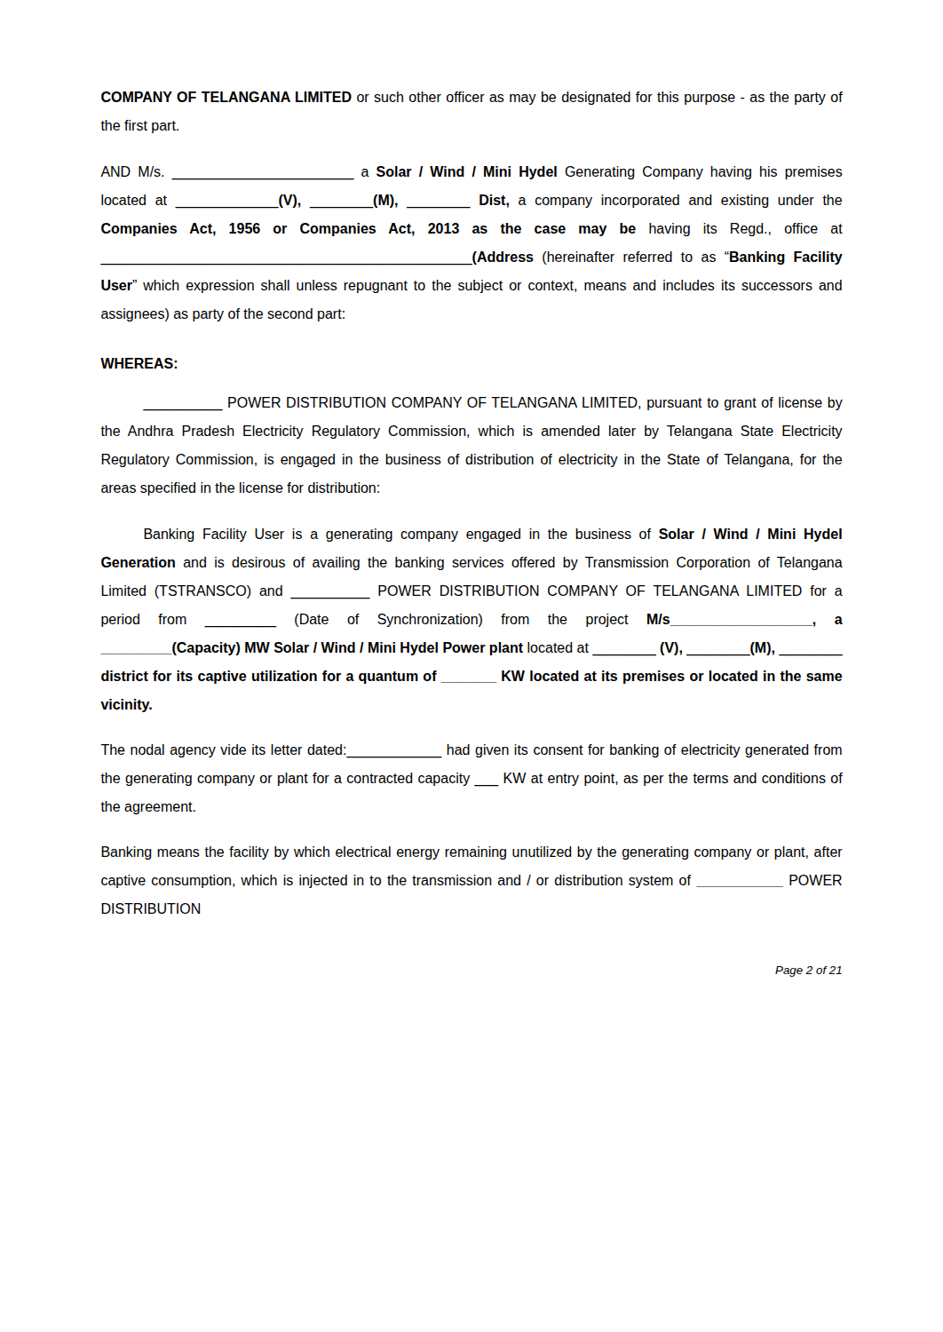COMPANY OF TELANGANA LIMITED or such other officer as may be designated for this purpose - as the party of the first part.
AND M/s. _______________________ a Solar / Wind / Mini Hydel Generating Company having his premises located at _____________(V), ________(M), ________ Dist, a company incorporated and existing under the Companies Act, 1956 or Companies Act, 2013 as the case may be having its Regd., office at _______________________________________________(Address (hereinafter referred to as “Banking Facility User” which expression shall unless repugnant to the subject or context, means and includes its successors and assignees) as party of the second part:
WHEREAS:
__________ POWER DISTRIBUTION COMPANY OF TELANGANA LIMITED, pursuant to grant of license by the Andhra Pradesh Electricity Regulatory Commission, which is amended later by Telangana State Electricity Regulatory Commission, is engaged in the business of distribution of electricity in the State of Telangana, for the areas specified in the license for distribution:
Banking Facility User is a generating company engaged in the business of Solar / Wind / Mini Hydel Generation and is desirous of availing the banking services offered by Transmission Corporation of Telangana Limited (TSTRANSCO) and __________ POWER DISTRIBUTION COMPANY OF TELANGANA LIMITED for a period from _________ (Date of Synchronization) from the project M/s__________________, a _________(Capacity) MW Solar / Wind / Mini Hydel Power plant located at ________ (V), ________(M), ________ district for its captive utilization for a quantum of _______ KW located at its premises or located in the same vicinity.
The nodal agency vide its letter dated:____________ had given its consent for banking of electricity generated from the generating company or plant for a contracted capacity ___ KW at entry point, as per the terms and conditions of the agreement.
Banking means the facility by which electrical energy remaining unutilized by the generating company or plant, after captive consumption, which is injected in to the transmission and / or distribution system of ___________ POWER DISTRIBUTION
Page 2 of 21